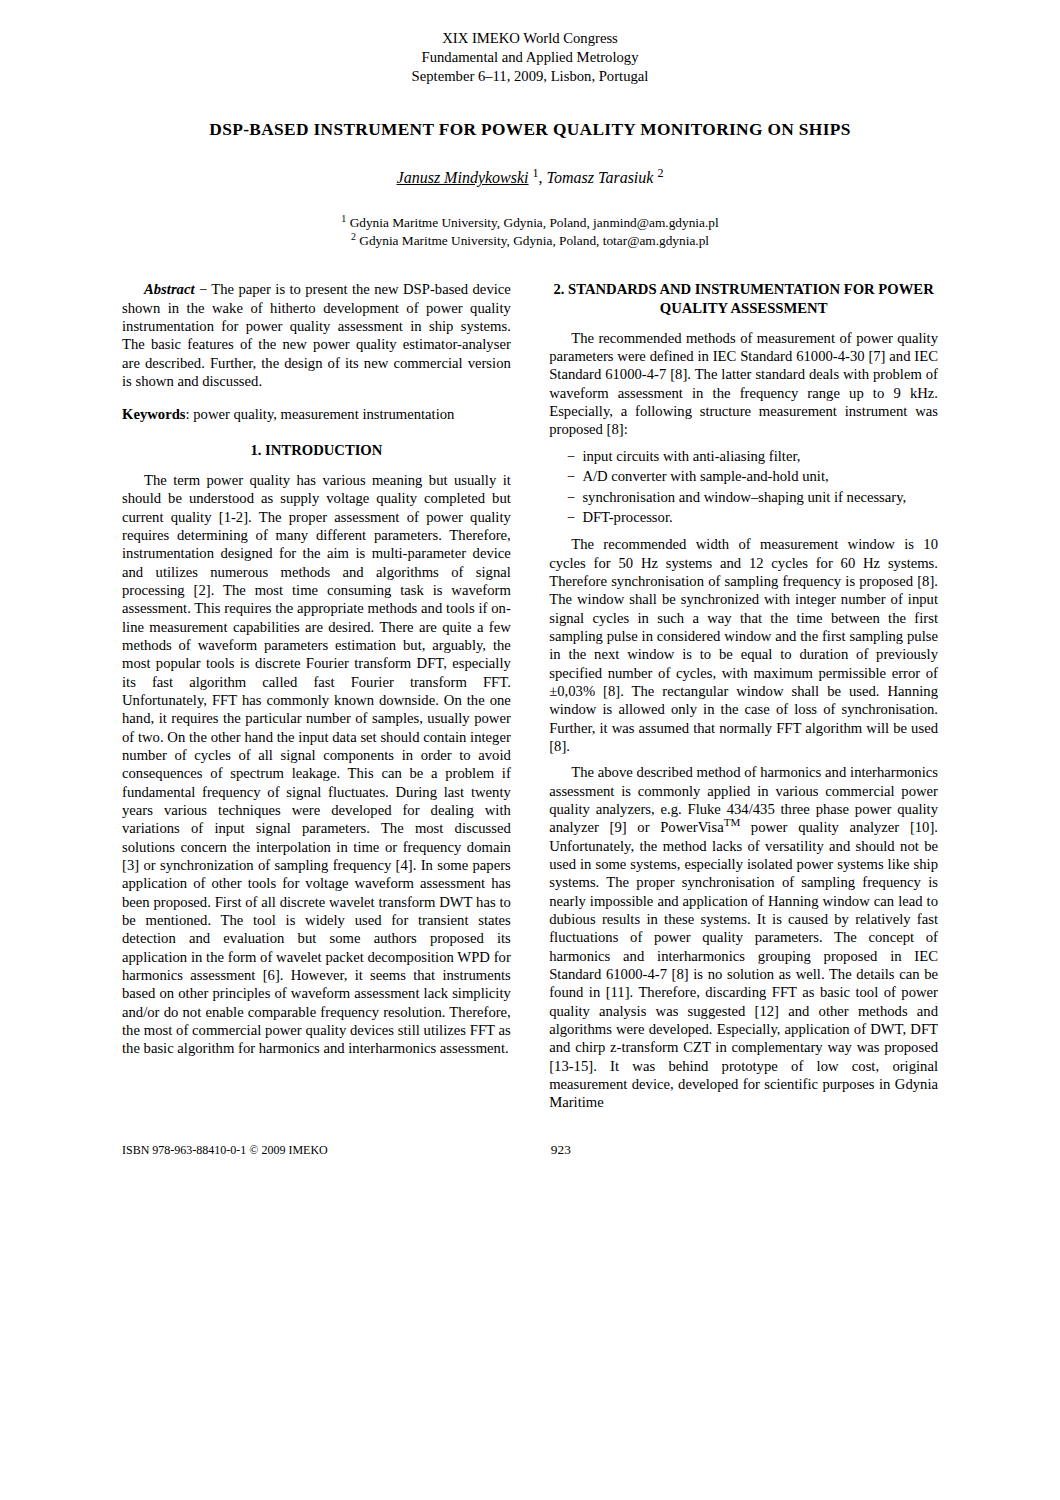XIX IMEKO World Congress
Fundamental and Applied Metrology
September 6–11, 2009, Lisbon, Portugal
DSP-BASED INSTRUMENT FOR POWER QUALITY MONITORING ON SHIPS
Janusz Mindykowski 1, Tomasz Tarasiuk 2
1 Gdynia Maritme University, Gdynia, Poland, janmind@am.gdynia.pl
2 Gdynia Maritme University, Gdynia, Poland, totar@am.gdynia.pl
Abstract − The paper is to present the new DSP-based device shown in the wake of hitherto development of power quality instrumentation for power quality assessment in ship systems. The basic features of the new power quality estimator-analyser are described. Further, the design of its new commercial version is shown and discussed.
Keywords: power quality, measurement instrumentation
1. Introduction
The term power quality has various meaning but usually it should be understood as supply voltage quality completed but current quality [1-2]. The proper assessment of power quality requires determining of many different parameters. Therefore, instrumentation designed for the aim is multi-parameter device and utilizes numerous methods and algorithms of signal processing [2]. The most time consuming task is waveform assessment. This requires the appropriate methods and tools if on-line measurement capabilities are desired. There are quite a few methods of waveform parameters estimation but, arguably, the most popular tools is discrete Fourier transform DFT, especially its fast algorithm called fast Fourier transform FFT. Unfortunately, FFT has commonly known downside. On the one hand, it requires the particular number of samples, usually power of two. On the other hand the input data set should contain integer number of cycles of all signal components in order to avoid consequences of spectrum leakage. This can be a problem if fundamental frequency of signal fluctuates. During last twenty years various techniques were developed for dealing with variations of input signal parameters. The most discussed solutions concern the interpolation in time or frequency domain [3] or synchronization of sampling frequency [4]. In some papers application of other tools for voltage waveform assessment has been proposed. First of all discrete wavelet transform DWT has to be mentioned. The tool is widely used for transient states detection and evaluation but some authors proposed its application in the form of wavelet packet decomposition WPD for harmonics assessment [6]. However, it seems that instruments based on other principles of waveform assessment lack simplicity and/or do not enable comparable frequency resolution. Therefore, the most of commercial power quality devices still utilizes FFT as the basic algorithm for harmonics and interharmonics assessment.
2. Standards and instrumentation for power quality assessment
The recommended methods of measurement of power quality parameters were defined in IEC Standard 61000-4-30 [7] and IEC Standard 61000-4-7 [8]. The latter standard deals with problem of waveform assessment in the frequency range up to 9 kHz. Especially, a following structure measurement instrument was proposed [8]:
input circuits with anti-aliasing filter,
A/D converter with sample-and-hold unit,
synchronisation and window–shaping unit if necessary,
DFT-processor.
The recommended width of measurement window is 10 cycles for 50 Hz systems and 12 cycles for 60 Hz systems. Therefore synchronisation of sampling frequency is proposed [8]. The window shall be synchronized with integer number of input signal cycles in such a way that the time between the first sampling pulse in considered window and the first sampling pulse in the next window is to be equal to duration of previously specified number of cycles, with maximum permissible error of ±0,03% [8]. The rectangular window shall be used. Hanning window is allowed only in the case of loss of synchronisation. Further, it was assumed that normally FFT algorithm will be used [8].
The above described method of harmonics and interharmonics assessment is commonly applied in various commercial power quality analyzers, e.g. Fluke 434/435 three phase power quality analyzer [9] or PowerVisaTM power quality analyzer [10]. Unfortunately, the method lacks of versatility and should not be used in some systems, especially isolated power systems like ship systems. The proper synchronisation of sampling frequency is nearly impossible and application of Hanning window can lead to dubious results in these systems. It is caused by relatively fast fluctuations of power quality parameters. The concept of harmonics and interharmonics grouping proposed in IEC Standard 61000-4-7 [8] is no solution as well. The details can be found in [11]. Therefore, discarding FFT as basic tool of power quality analysis was suggested [12] and other methods and algorithms were developed. Especially, application of DWT, DFT and chirp z-transform CZT in complementary way was proposed [13-15]. It was behind prototype of low cost, original measurement device, developed for scientific purposes in Gdynia Maritime
ISBN 978-963-88410-0-1 © 2009 IMEKO 923